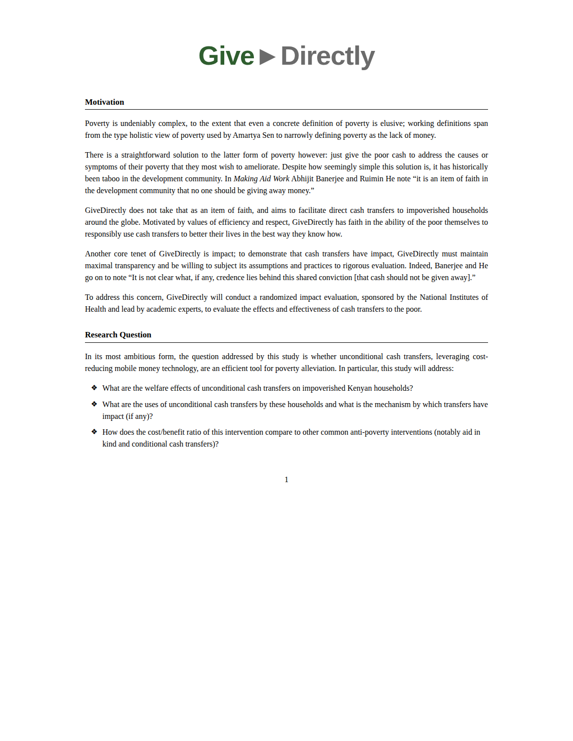Give►Directly
Motivation
Poverty is undeniably complex, to the extent that even a concrete definition of poverty is elusive; working definitions span from the type holistic view of poverty used by Amartya Sen to narrowly defining poverty as the lack of money.
There is a straightforward solution to the latter form of poverty however: just give the poor cash to address the causes or symptoms of their poverty that they most wish to ameliorate. Despite how seemingly simple this solution is, it has historically been taboo in the development community. In Making Aid Work Abhijit Banerjee and Ruimin He note “it is an item of faith in the development community that no one should be giving away money.”
GiveDirectly does not take that as an item of faith, and aims to facilitate direct cash transfers to impoverished households around the globe. Motivated by values of efficiency and respect, GiveDirectly has faith in the ability of the poor themselves to responsibly use cash transfers to better their lives in the best way they know how.
Another core tenet of GiveDirectly is impact; to demonstrate that cash transfers have impact, GiveDirectly must maintain maximal transparency and be willing to subject its assumptions and practices to rigorous evaluation. Indeed, Banerjee and He go on to note “It is not clear what, if any, credence lies behind this shared conviction [that cash should not be given away].”
To address this concern, GiveDirectly will conduct a randomized impact evaluation, sponsored by the National Institutes of Health and lead by academic experts, to evaluate the effects and effectiveness of cash transfers to the poor.
Research Question
In its most ambitious form, the question addressed by this study is whether unconditional cash transfers, leveraging cost-reducing mobile money technology, are an efficient tool for poverty alleviation. In particular, this study will address:
What are the welfare effects of unconditional cash transfers on impoverished Kenyan households?
What are the uses of unconditional cash transfers by these households and what is the mechanism by which transfers have impact (if any)?
How does the cost/benefit ratio of this intervention compare to other common anti-poverty interventions (notably aid in kind and conditional cash transfers)?
1